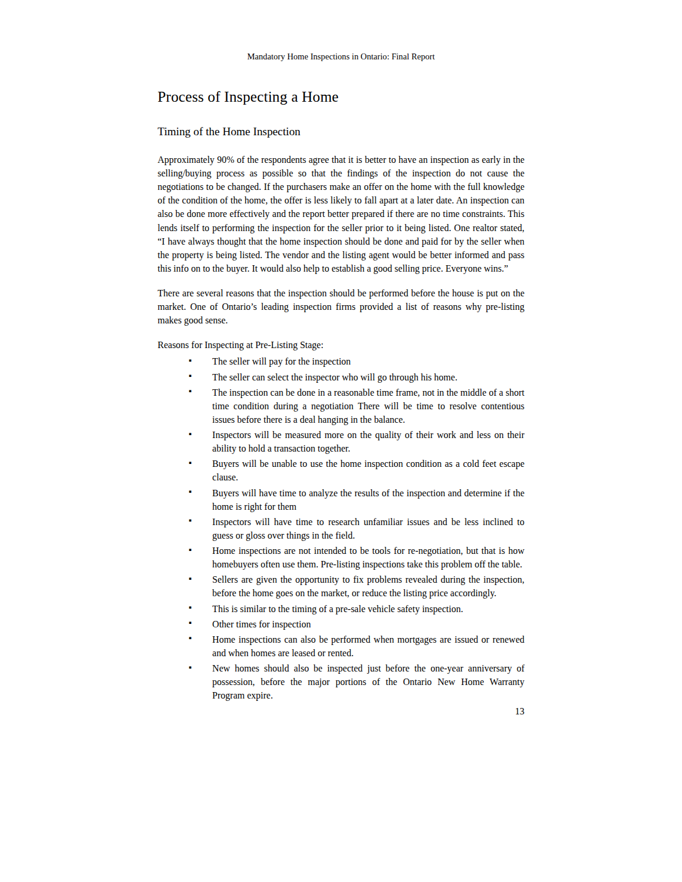Mandatory Home Inspections in Ontario: Final Report
Process of Inspecting a Home
Timing of the Home Inspection
Approximately 90% of the respondents agree that it is better to have an inspection as early in the selling/buying process as possible so that the findings of the inspection do not cause the negotiations to be changed. If the purchasers make an offer on the home with the full knowledge of the condition of the home, the offer is less likely to fall apart at a later date. An inspection can also be done more effectively and the report better prepared if there are no time constraints. This lends itself to performing the inspection for the seller prior to it being listed. One realtor stated, “I have always thought that the home inspection should be done and paid for by the seller when the property is being listed. The vendor and the listing agent would be better informed and pass this info on to the buyer. It would also help to establish a good selling price. Everyone wins.”
There are several reasons that the inspection should be performed before the house is put on the market. One of Ontario’s leading inspection firms provided a list of reasons why pre-listing makes good sense.
Reasons for Inspecting at Pre-Listing Stage:
The seller will pay for the inspection
The seller can select the inspector who will go through his home.
The inspection can be done in a reasonable time frame, not in the middle of a short time condition during a negotiation There will be time to resolve contentious issues before there is a deal hanging in the balance.
Inspectors will be measured more on the quality of their work and less on their ability to hold a transaction together.
Buyers will be unable to use the home inspection condition as a cold feet escape clause.
Buyers will have time to analyze the results of the inspection and determine if the home is right for them
Inspectors will have time to research unfamiliar issues and be less inclined to guess or gloss over things in the field.
Home inspections are not intended to be tools for re-negotiation, but that is how homebuyers often use them. Pre-listing inspections take this problem off the table.
Sellers are given the opportunity to fix problems revealed during the inspection, before the home goes on the market, or reduce the listing price accordingly.
This is similar to the timing of a pre-sale vehicle safety inspection.
Other times for inspection
Home inspections can also be performed when mortgages are issued or renewed and when homes are leased or rented.
New homes should also be inspected just before the one-year anniversary of possession, before the major portions of the Ontario New Home Warranty Program expire.
13